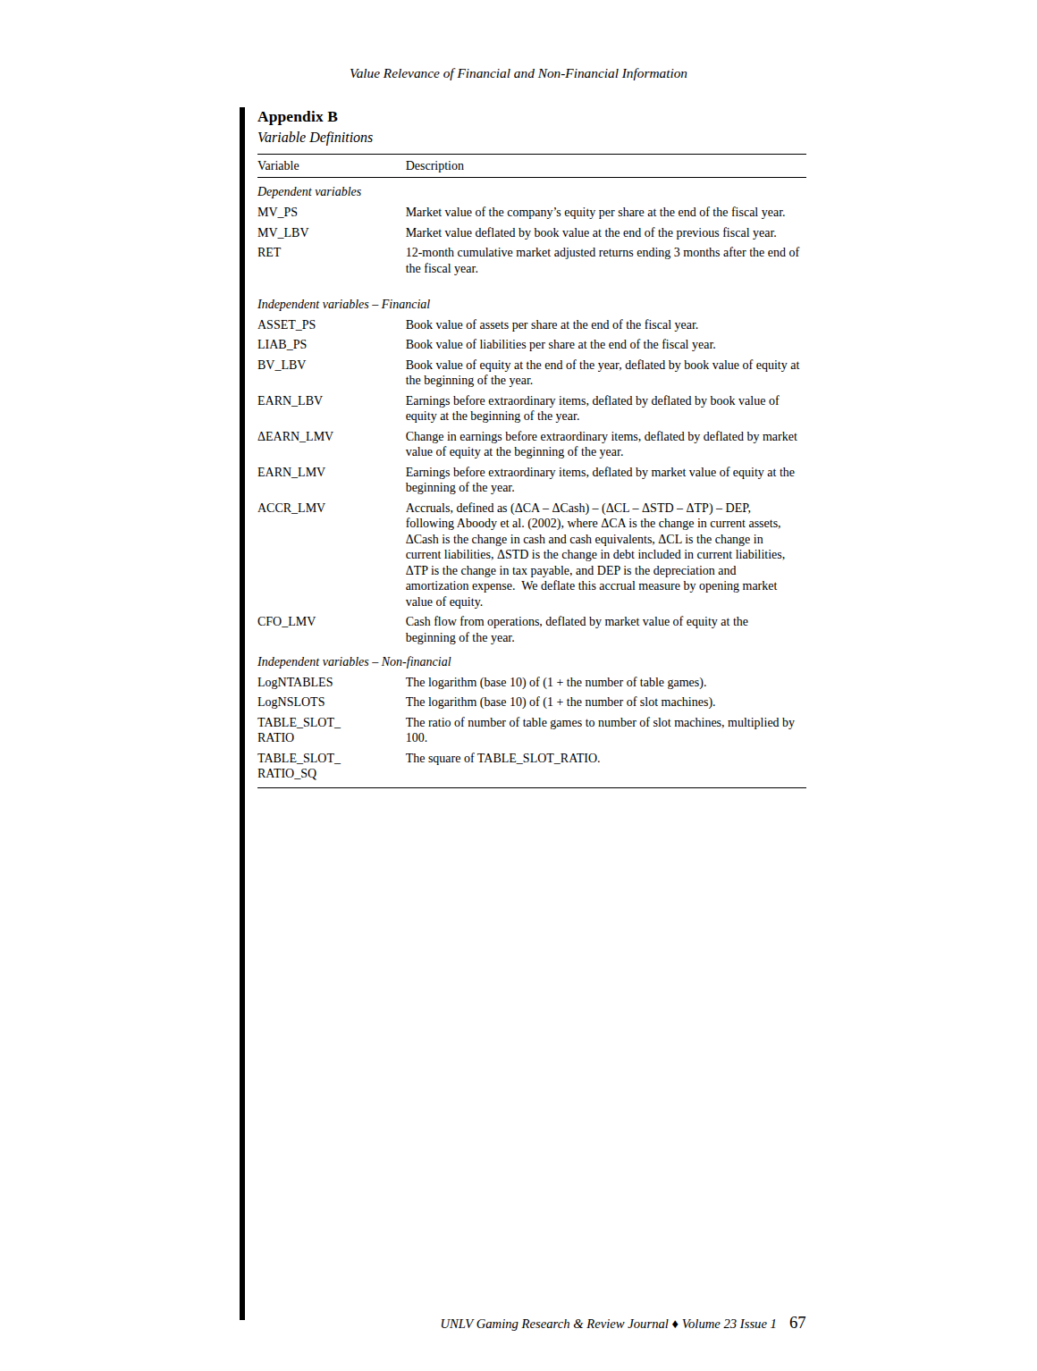Value Relevance of Financial and Non-Financial Information
Appendix B
Variable Definitions
| Variable | Description |
| --- | --- |
| Dependent variables |
| MV_PS | Market value of the company’s equity per share at the end of the fiscal year. |
| MV_LBV | Market value deflated by book value at the end of the previous fiscal year. |
| RET | 12-month cumulative market adjusted returns ending 3 months after the end of the fiscal year. |
| Independent variables – Financial |
| ASSET_PS | Book value of assets per share at the end of the fiscal year. |
| LIAB_PS | Book value of liabilities per share at the end of the fiscal year. |
| BV_LBV | Book value of equity at the end of the year, deflated by book value of equity at the beginning of the year. |
| EARN_LBV | Earnings before extraordinary items, deflated by deflated by book value of equity at the beginning of the year. |
| ΔEARN_LMV | Change in earnings before extraordinary items, deflated by deflated by market value of equity at the beginning of the year. |
| EARN_LMV | Earnings before extraordinary items, deflated by market value of equity at the beginning of the year. |
| ACCR_LMV | Accruals, defined as (ΔCA – ΔCash) – (ΔCL – ΔSTD – ΔTP) – DEP, following Aboody et al. (2002), where ΔCA is the change in current assets, ΔCash is the change in cash and cash equivalents, ΔCL is the change in current liabilities, ΔSTD is the change in debt included in current liabilities, ΔTP is the change in tax payable, and DEP is the depreciation and amortization expense. We deflate this accrual measure by opening market value of equity. |
| CFO_LMV | Cash flow from operations, deflated by market value of equity at the beginning of the year. |
| Independent variables – Non-financial |
| LogNTABLES | The logarithm (base 10) of (1 + the number of table games). |
| LogNSLOTS | The logarithm (base 10) of (1 + the number of slot machines). |
| TABLE_SLOT_ RATIO | The ratio of number of table games to number of slot machines, multiplied by 100. |
| TABLE_SLOT_ RATIO_SQ | The square of TABLE_SLOT_RATIO. |
UNLV Gaming Research & Review Journal ♦ Volume 23 Issue 1 67